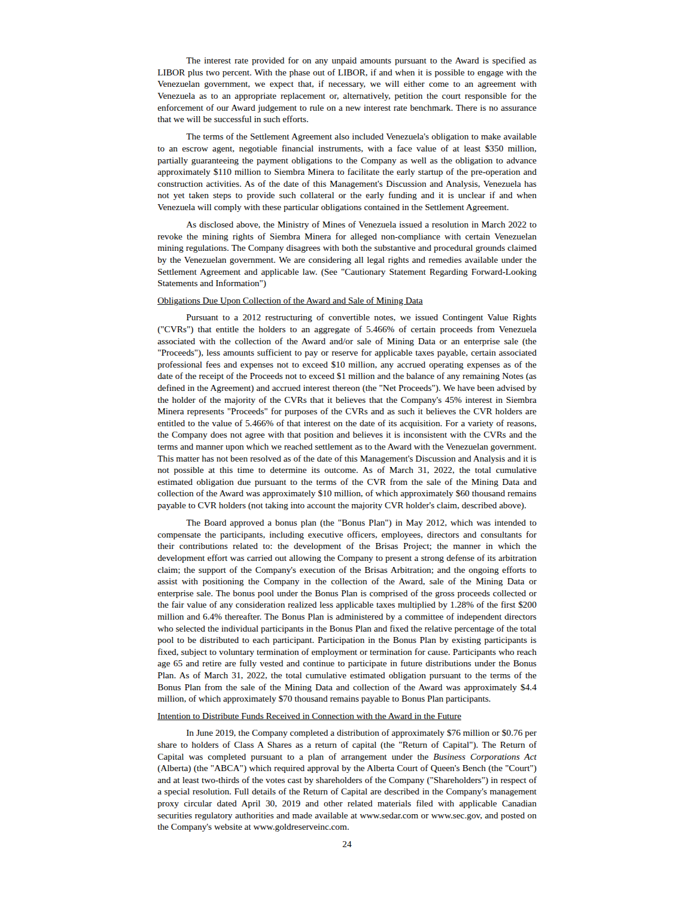The interest rate provided for on any unpaid amounts pursuant to the Award is specified as LIBOR plus two percent. With the phase out of LIBOR, if and when it is possible to engage with the Venezuelan government, we expect that, if necessary, we will either come to an agreement with Venezuela as to an appropriate replacement or, alternatively, petition the court responsible for the enforcement of our Award judgement to rule on a new interest rate benchmark. There is no assurance that we will be successful in such efforts.
The terms of the Settlement Agreement also included Venezuela's obligation to make available to an escrow agent, negotiable financial instruments, with a face value of at least $350 million, partially guaranteeing the payment obligations to the Company as well as the obligation to advance approximately $110 million to Siembra Minera to facilitate the early startup of the pre-operation and construction activities. As of the date of this Management's Discussion and Analysis, Venezuela has not yet taken steps to provide such collateral or the early funding and it is unclear if and when Venezuela will comply with these particular obligations contained in the Settlement Agreement.
As disclosed above, the Ministry of Mines of Venezuela issued a resolution in March 2022 to revoke the mining rights of Siembra Minera for alleged non-compliance with certain Venezuelan mining regulations. The Company disagrees with both the substantive and procedural grounds claimed by the Venezuelan government. We are considering all legal rights and remedies available under the Settlement Agreement and applicable law. (See "Cautionary Statement Regarding Forward-Looking Statements and Information")
Obligations Due Upon Collection of the Award and Sale of Mining Data
Pursuant to a 2012 restructuring of convertible notes, we issued Contingent Value Rights ("CVRs") that entitle the holders to an aggregate of 5.466% of certain proceeds from Venezuela associated with the collection of the Award and/or sale of Mining Data or an enterprise sale (the "Proceeds"), less amounts sufficient to pay or reserve for applicable taxes payable, certain associated professional fees and expenses not to exceed $10 million, any accrued operating expenses as of the date of the receipt of the Proceeds not to exceed $1 million and the balance of any remaining Notes (as defined in the Agreement) and accrued interest thereon (the "Net Proceeds"). We have been advised by the holder of the majority of the CVRs that it believes that the Company's 45% interest in Siembra Minera represents "Proceeds" for purposes of the CVRs and as such it believes the CVR holders are entitled to the value of 5.466% of that interest on the date of its acquisition. For a variety of reasons, the Company does not agree with that position and believes it is inconsistent with the CVRs and the terms and manner upon which we reached settlement as to the Award with the Venezuelan government. This matter has not been resolved as of the date of this Management's Discussion and Analysis and it is not possible at this time to determine its outcome. As of March 31, 2022, the total cumulative estimated obligation due pursuant to the terms of the CVR from the sale of the Mining Data and collection of the Award was approximately $10 million, of which approximately $60 thousand remains payable to CVR holders (not taking into account the majority CVR holder's claim, described above).
The Board approved a bonus plan (the "Bonus Plan") in May 2012, which was intended to compensate the participants, including executive officers, employees, directors and consultants for their contributions related to: the development of the Brisas Project; the manner in which the development effort was carried out allowing the Company to present a strong defense of its arbitration claim; the support of the Company's execution of the Brisas Arbitration; and the ongoing efforts to assist with positioning the Company in the collection of the Award, sale of the Mining Data or enterprise sale. The bonus pool under the Bonus Plan is comprised of the gross proceeds collected or the fair value of any consideration realized less applicable taxes multiplied by 1.28% of the first $200 million and 6.4% thereafter. The Bonus Plan is administered by a committee of independent directors who selected the individual participants in the Bonus Plan and fixed the relative percentage of the total pool to be distributed to each participant. Participation in the Bonus Plan by existing participants is fixed, subject to voluntary termination of employment or termination for cause. Participants who reach age 65 and retire are fully vested and continue to participate in future distributions under the Bonus Plan. As of March 31, 2022, the total cumulative estimated obligation pursuant to the terms of the Bonus Plan from the sale of the Mining Data and collection of the Award was approximately $4.4 million, of which approximately $70 thousand remains payable to Bonus Plan participants.
Intention to Distribute Funds Received in Connection with the Award in the Future
In June 2019, the Company completed a distribution of approximately $76 million or $0.76 per share to holders of Class A Shares as a return of capital (the "Return of Capital"). The Return of Capital was completed pursuant to a plan of arrangement under the Business Corporations Act (Alberta) (the "ABCA") which required approval by the Alberta Court of Queen's Bench (the "Court") and at least two-thirds of the votes cast by shareholders of the Company ("Shareholders") in respect of a special resolution. Full details of the Return of Capital are described in the Company's management proxy circular dated April 30, 2019 and other related materials filed with applicable Canadian securities regulatory authorities and made available at www.sedar.com or www.sec.gov, and posted on the Company's website at www.goldreserveinc.com.
24